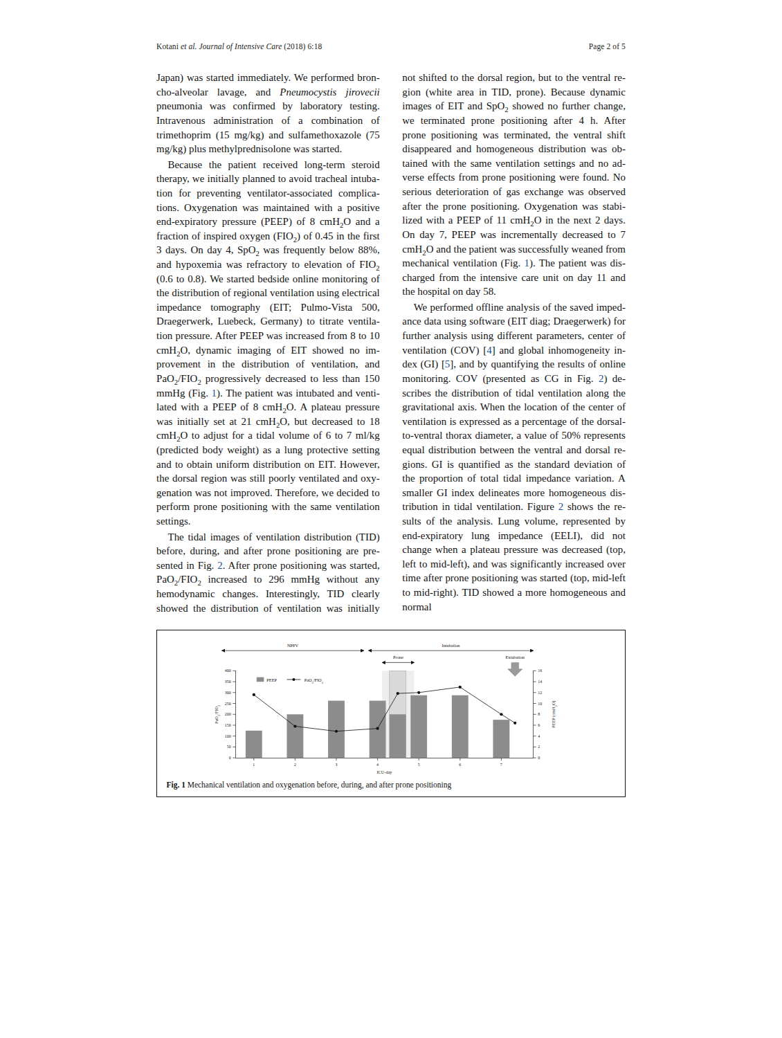Kotani et al. Journal of Intensive Care (2018) 6:18
Page 2 of 5
Japan) was started immediately. We performed broncho-alveolar lavage, and Pneumocystis jirovecii pneumonia was confirmed by laboratory testing. Intravenous administration of a combination of trimethoprim (15 mg/kg) and sulfamethoxazole (75 mg/kg) plus methylprednisolone was started.
Because the patient received long-term steroid therapy, we initially planned to avoid tracheal intubation for preventing ventilator-associated complications. Oxygenation was maintained with a positive end-expiratory pressure (PEEP) of 8 cmH2O and a fraction of inspired oxygen (FIO2) of 0.45 in the first 3 days. On day 4, SpO2 was frequently below 88%, and hypoxemia was refractory to elevation of FIO2 (0.6 to 0.8). We started bedside online monitoring of the distribution of regional ventilation using electrical impedance tomography (EIT; Pulmo-Vista 500, Draegerwerk, Luebeck, Germany) to titrate ventilation pressure. After PEEP was increased from 8 to 10 cmH2O, dynamic imaging of EIT showed no improvement in the distribution of ventilation, and PaO2/FIO2 progressively decreased to less than 150 mmHg (Fig. 1). The patient was intubated and ventilated with a PEEP of 8 cmH2O. A plateau pressure was initially set at 21 cmH2O, but decreased to 18 cmH2O to adjust for a tidal volume of 6 to 7 ml/kg (predicted body weight) as a lung protective setting and to obtain uniform distribution on EIT. However, the dorsal region was still poorly ventilated and oxygenation was not improved. Therefore, we decided to perform prone positioning with the same ventilation settings.
The tidal images of ventilation distribution (TID) before, during, and after prone positioning are presented in Fig. 2. After prone positioning was started, PaO2/FIO2 increased to 296 mmHg without any hemodynamic changes. Interestingly, TID clearly showed the distribution of ventilation was initially not shifted to the dorsal region, but to the ventral region (white area in TID, prone). Because dynamic images of EIT and SpO2 showed no further change, we terminated prone positioning after 4 h. After prone positioning was terminated, the ventral shift disappeared and homogeneous distribution was obtained with the same ventilation settings and no adverse effects from prone positioning were found. No serious deterioration of gas exchange was observed after the prone positioning. Oxygenation was stabilized with a PEEP of 11 cmH2O in the next 2 days. On day 7, PEEP was incrementally decreased to 7 cmH2O and the patient was successfully weaned from mechanical ventilation (Fig. 1). The patient was discharged from the intensive care unit on day 11 and the hospital on day 58.
We performed offline analysis of the saved impedance data using software (EIT diag; Draegerwerk) for further analysis using different parameters, center of ventilation (COV) [4] and global inhomogeneity index (GI) [5], and by quantifying the results of online monitoring. COV (presented as CG in Fig. 2) describes the distribution of tidal ventilation along the gravitational axis. When the location of the center of ventilation is expressed as a percentage of the dorsal-to-ventral thorax diameter, a value of 50% represents equal distribution between the ventral and dorsal regions. GI is quantified as the standard deviation of the proportion of total tidal impedance variation. A smaller GI index delineates more homogeneous distribution in tidal ventilation. Figure 2 shows the results of the analysis. Lung volume, represented by end-expiratory lung impedance (EELI), did not change when a plateau pressure was decreased (top, left to mid-left), and was significantly increased over time after prone positioning was started (top, mid-left to mid-right). TID showed a more homogeneous and normal
NPPV Intubation Prone Extubation 0 50 100 150 200 250 300 350 400 0 2 4 6 8 10 12 14 16 1 2 3 4 5 6 7 ICU-day PaO2/FIO2 PEEP (cmH2O) PEEP PaO2/FIO2
Fig. 1 Mechanical ventilation and oxygenation before, during, and after prone positioning